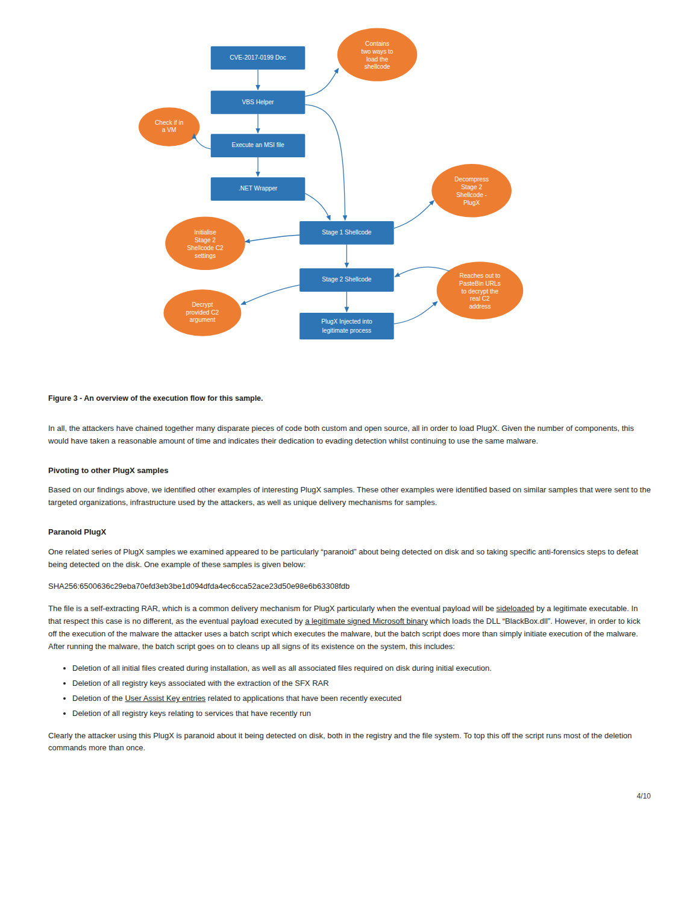Contains two ways to load the shellcode CVE-2017-0199 Doc VBS Helper Check if in a VM Execute an MSI file .NET Wrapper Decompress Stage 2 Shellcode - PlugX Stage 1 Shellcode Initialise Stage 2 Shellcode C2 settings Stage 2 Shellcode Reaches out to PasteBin URLs to decrypt the real C2 address Decrypt provided C2 argument PlugX Injected into legitimate process
Figure 3 - An overview of the execution flow for this sample.
In all, the attackers have chained together many disparate pieces of code both custom and open source, all in order to load PlugX. Given the number of components, this would have taken a reasonable amount of time and indicates their dedication to evading detection whilst continuing to use the same malware.
Pivoting to other PlugX samples
Based on our findings above, we identified other examples of interesting PlugX samples. These other examples were identified based on similar samples that were sent to the targeted organizations, infrastructure used by the attackers, as well as unique delivery mechanisms for samples.
Paranoid PlugX
One related series of PlugX samples we examined appeared to be particularly “paranoid” about being detected on disk and so taking specific anti-forensics steps to defeat being detected on the disk. One example of these samples is given below:
SHA256:6500636c29eba70efd3eb3be1d094dfda4ec6cca52ace23d50e98e6b63308fdb
The file is a self-extracting RAR, which is a common delivery mechanism for PlugX particularly when the eventual payload will be sideloaded by a legitimate executable. In that respect this case is no different, as the eventual payload executed by a legitimate signed Microsoft binary which loads the DLL “BlackBox.dll”. However, in order to kick off the execution of the malware the attacker uses a batch script which executes the malware, but the batch script does more than simply initiate execution of the malware. After running the malware, the batch script goes on to cleans up all signs of its existence on the system, this includes:
Deletion of all initial files created during installation, as well as all associated files required on disk during initial execution.
Deletion of all registry keys associated with the extraction of the SFX RAR
Deletion of the User Assist Key entries related to applications that have been recently executed
Deletion of all registry keys relating to services that have recently run
Clearly the attacker using this PlugX is paranoid about it being detected on disk, both in the registry and the file system. To top this off the script runs most of the deletion commands more than once.
4/10